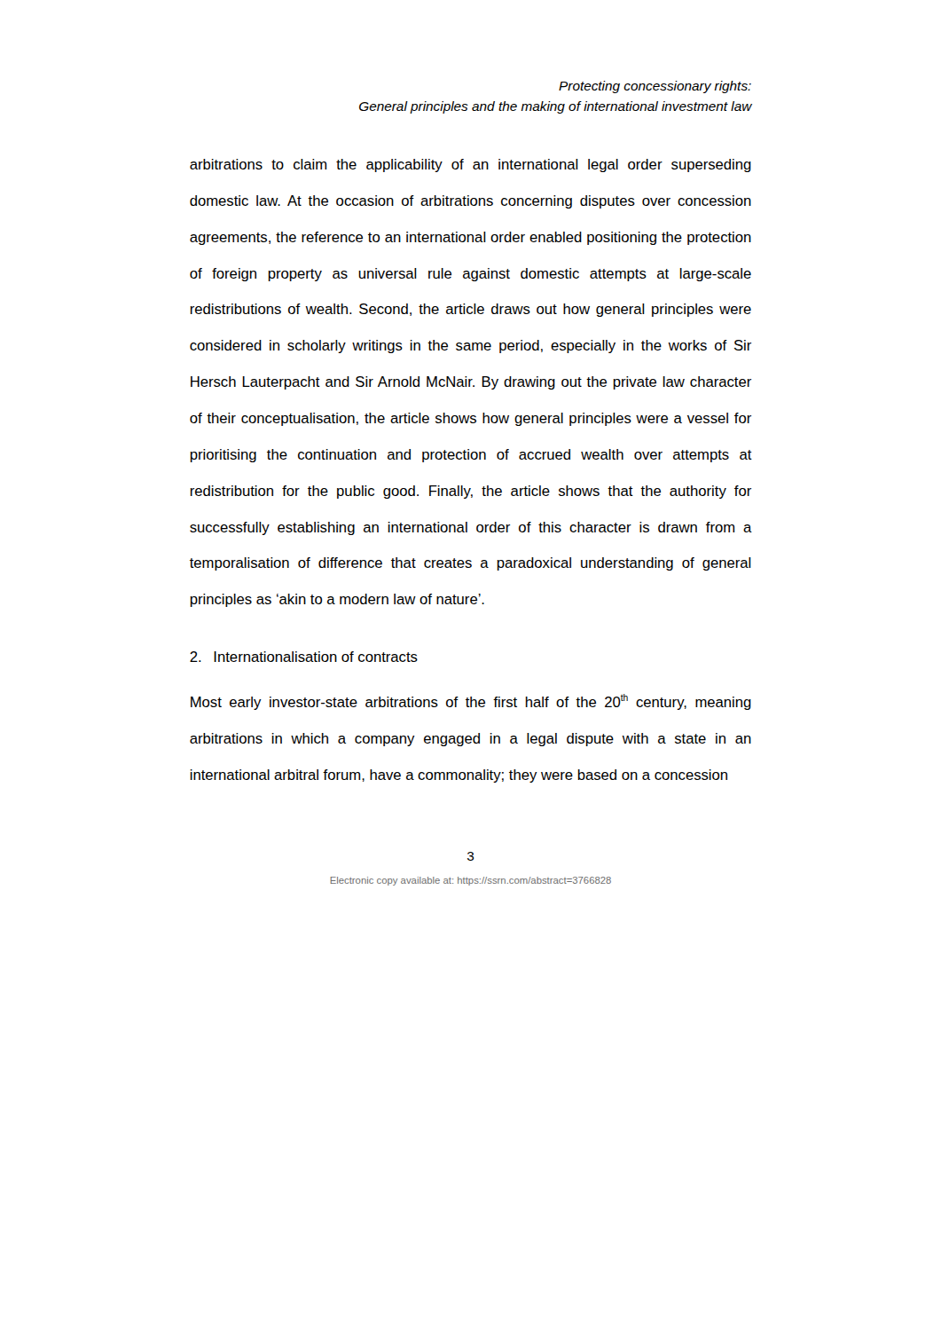Protecting concessionary rights: General principles and the making of international investment law
arbitrations to claim the applicability of an international legal order superseding domestic law. At the occasion of arbitrations concerning disputes over concession agreements, the reference to an international order enabled positioning the protection of foreign property as universal rule against domestic attempts at large-scale redistributions of wealth. Second, the article draws out how general principles were considered in scholarly writings in the same period, especially in the works of Sir Hersch Lauterpacht and Sir Arnold McNair. By drawing out the private law character of their conceptualisation, the article shows how general principles were a vessel for prioritising the continuation and protection of accrued wealth over attempts at redistribution for the public good. Finally, the article shows that the authority for successfully establishing an international order of this character is drawn from a temporalisation of difference that creates a paradoxical understanding of general principles as ‘akin to a modern law of nature’.
2. Internationalisation of contracts
Most early investor-state arbitrations of the first half of the 20th century, meaning arbitrations in which a company engaged in a legal dispute with a state in an international arbitral forum, have a commonality; they were based on a concession
3
Electronic copy available at: https://ssrn.com/abstract=3766828